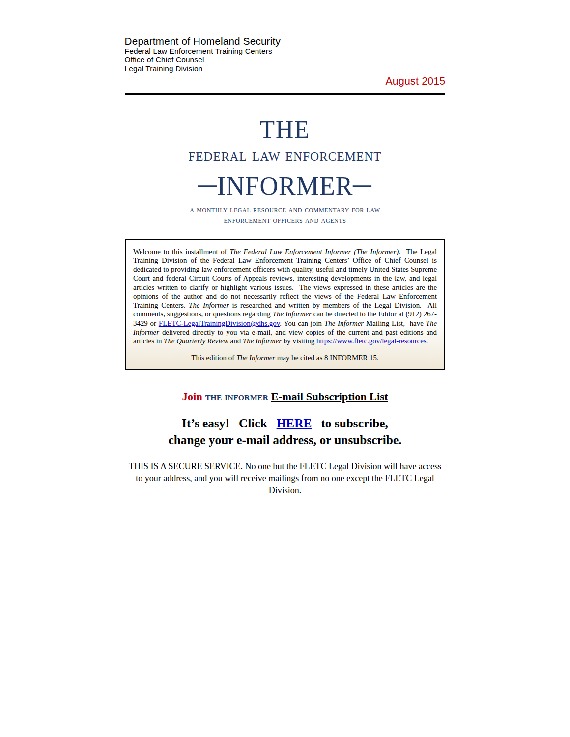Department of Homeland Security
Federal Law Enforcement Training Centers
Office of Chief Counsel
Legal Training Division
August 2015
The
Federal Law Enforcement
–Informer–
A monthly legal resource and commentary for law
enforcement officers and agents
Welcome to this installment of The Federal Law Enforcement Informer (The Informer). The Legal Training Division of the Federal Law Enforcement Training Centers’ Office of Chief Counsel is dedicated to providing law enforcement officers with quality, useful and timely United States Supreme Court and federal Circuit Courts of Appeals reviews, interesting developments in the law, and legal articles written to clarify or highlight various issues. The views expressed in these articles are the opinions of the author and do not necessarily reflect the views of the Federal Law Enforcement Training Centers. The Informer is researched and written by members of the Legal Division. All comments, suggestions, or questions regarding The Informer can be directed to the Editor at (912) 267-3429 or FLETC-LegalTrainingDivision@dhs.gov. You can join The Informer Mailing List, have The Informer delivered directly to you via e-mail, and view copies of the current and past editions and articles in The Quarterly Review and The Informer by visiting https://www.fletc.gov/legal-resources.
This edition of The Informer may be cited as 8 INFORMER 15.
Join The Informer E-mail Subscription List
It’s easy! Click HERE to subscribe,
change your e-mail address, or unsubscribe.
THIS IS A SECURE SERVICE. No one but the FLETC Legal Division will have access to your address, and you will receive mailings from no one except the FLETC Legal Division.